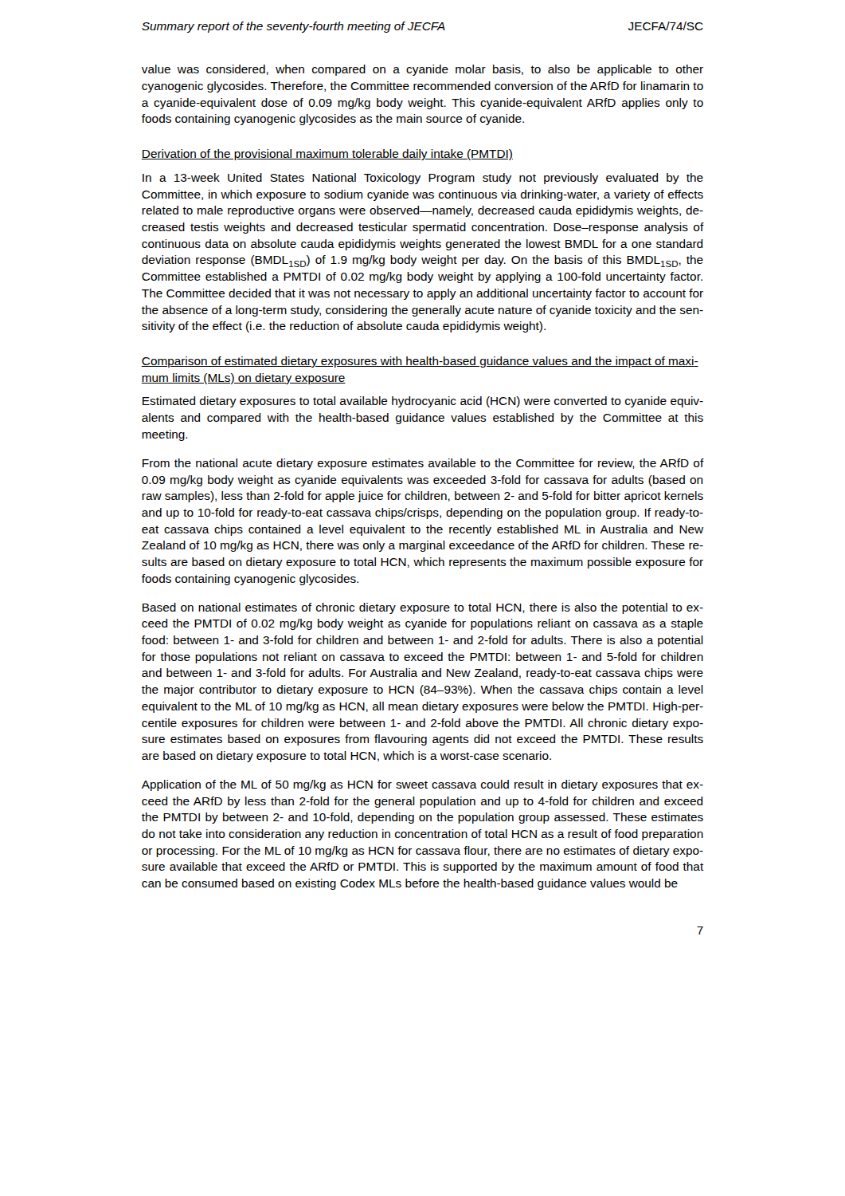Summary report of the seventy-fourth meeting of JECFA JECFA/74/SC
value was considered, when compared on a cyanide molar basis, to also be applicable to other cyanogenic glycosides. Therefore, the Committee recommended conversion of the ARfD for linamarin to a cyanide-equivalent dose of 0.09 mg/kg body weight. This cyanide-equivalent ARfD applies only to foods containing cyanogenic glycosides as the main source of cyanide.
Derivation of the provisional maximum tolerable daily intake (PMTDI)
In a 13-week United States National Toxicology Program study not previously evaluated by the Committee, in which exposure to sodium cyanide was continuous via drinking-water, a variety of effects related to male reproductive organs were observed—namely, decreased cauda epididymis weights, decreased testis weights and decreased testicular spermatid concentration. Dose–response analysis of continuous data on absolute cauda epididymis weights generated the lowest BMDL for a one standard deviation response (BMDL1SD) of 1.9 mg/kg body weight per day. On the basis of this BMDL1SD, the Committee established a PMTDI of 0.02 mg/kg body weight by applying a 100-fold uncertainty factor. The Committee decided that it was not necessary to apply an additional uncertainty factor to account for the absence of a long-term study, considering the generally acute nature of cyanide toxicity and the sensitivity of the effect (i.e. the reduction of absolute cauda epididymis weight).
Comparison of estimated dietary exposures with health-based guidance values and the impact of maximum limits (MLs) on dietary exposure
Estimated dietary exposures to total available hydrocyanic acid (HCN) were converted to cyanide equivalents and compared with the health-based guidance values established by the Committee at this meeting.
From the national acute dietary exposure estimates available to the Committee for review, the ARfD of 0.09 mg/kg body weight as cyanide equivalents was exceeded 3-fold for cassava for adults (based on raw samples), less than 2-fold for apple juice for children, between 2- and 5-fold for bitter apricot kernels and up to 10-fold for ready-to-eat cassava chips/crisps, depending on the population group. If ready-to-eat cassava chips contained a level equivalent to the recently established ML in Australia and New Zealand of 10 mg/kg as HCN, there was only a marginal exceedance of the ARfD for children. These results are based on dietary exposure to total HCN, which represents the maximum possible exposure for foods containing cyanogenic glycosides.
Based on national estimates of chronic dietary exposure to total HCN, there is also the potential to exceed the PMTDI of 0.02 mg/kg body weight as cyanide for populations reliant on cassava as a staple food: between 1- and 3-fold for children and between 1- and 2-fold for adults. There is also a potential for those populations not reliant on cassava to exceed the PMTDI: between 1- and 5-fold for children and between 1- and 3-fold for adults. For Australia and New Zealand, ready-to-eat cassava chips were the major contributor to dietary exposure to HCN (84–93%). When the cassava chips contain a level equivalent to the ML of 10 mg/kg as HCN, all mean dietary exposures were below the PMTDI. High-percentile exposures for children were between 1- and 2-fold above the PMTDI. All chronic dietary exposure estimates based on exposures from flavouring agents did not exceed the PMTDI. These results are based on dietary exposure to total HCN, which is a worst-case scenario.
Application of the ML of 50 mg/kg as HCN for sweet cassava could result in dietary exposures that exceed the ARfD by less than 2-fold for the general population and up to 4-fold for children and exceed the PMTDI by between 2- and 10-fold, depending on the population group assessed. These estimates do not take into consideration any reduction in concentration of total HCN as a result of food preparation or processing. For the ML of 10 mg/kg as HCN for cassava flour, there are no estimates of dietary exposure available that exceed the ARfD or PMTDI. This is supported by the maximum amount of food that can be consumed based on existing Codex MLs before the health-based guidance values would be
7